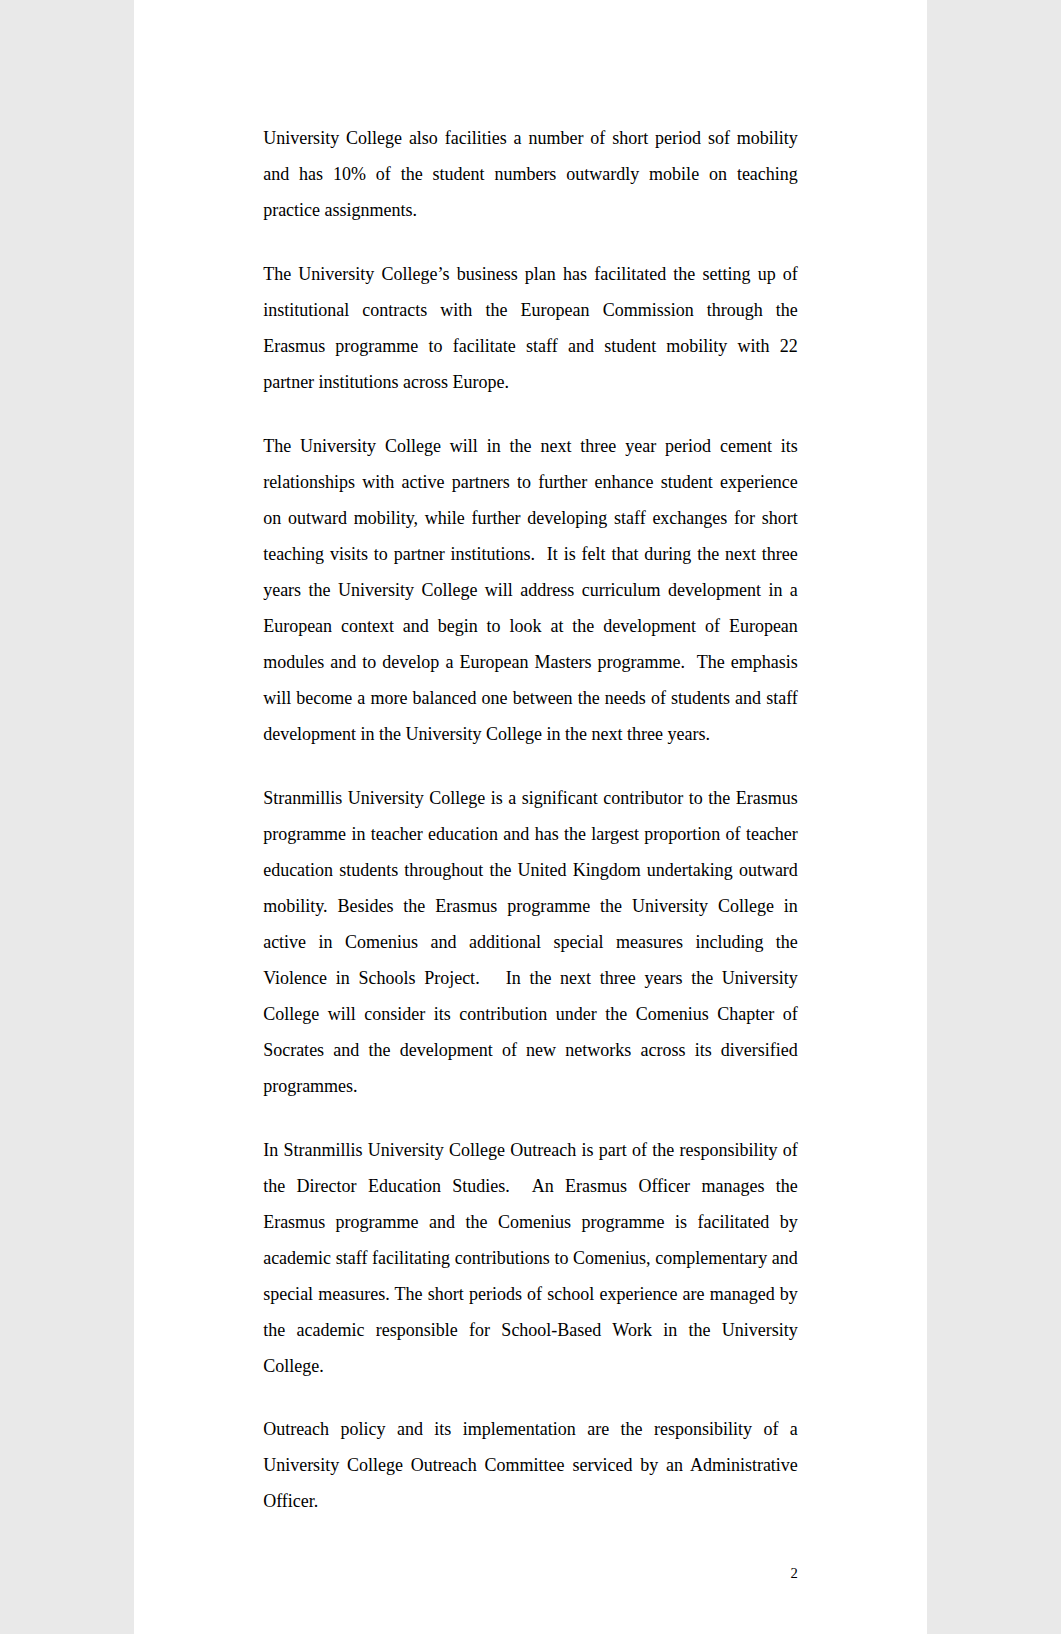University College also facilities a number of short period sof mobility and has 10% of the student numbers outwardly mobile on teaching practice assignments.
The University College’s business plan has facilitated the setting up of institutional contracts with the European Commission through the Erasmus programme to facilitate staff and student mobility with 22 partner institutions across Europe.
The University College will in the next three year period cement its relationships with active partners to further enhance student experience on outward mobility, while further developing staff exchanges for short teaching visits to partner institutions. It is felt that during the next three years the University College will address curriculum development in a European context and begin to look at the development of European modules and to develop a European Masters programme. The emphasis will become a more balanced one between the needs of students and staff development in the University College in the next three years.
Stranmillis University College is a significant contributor to the Erasmus programme in teacher education and has the largest proportion of teacher education students throughout the United Kingdom undertaking outward mobility. Besides the Erasmus programme the University College in active in Comenius and additional special measures including the Violence in Schools Project. In the next three years the University College will consider its contribution under the Comenius Chapter of Socrates and the development of new networks across its diversified programmes.
In Stranmillis University College Outreach is part of the responsibility of the Director Education Studies. An Erasmus Officer manages the Erasmus programme and the Comenius programme is facilitated by academic staff facilitating contributions to Comenius, complementary and special measures. The short periods of school experience are managed by the academic responsible for School-Based Work in the University College.
Outreach policy and its implementation are the responsibility of a University College Outreach Committee serviced by an Administrative Officer.
2